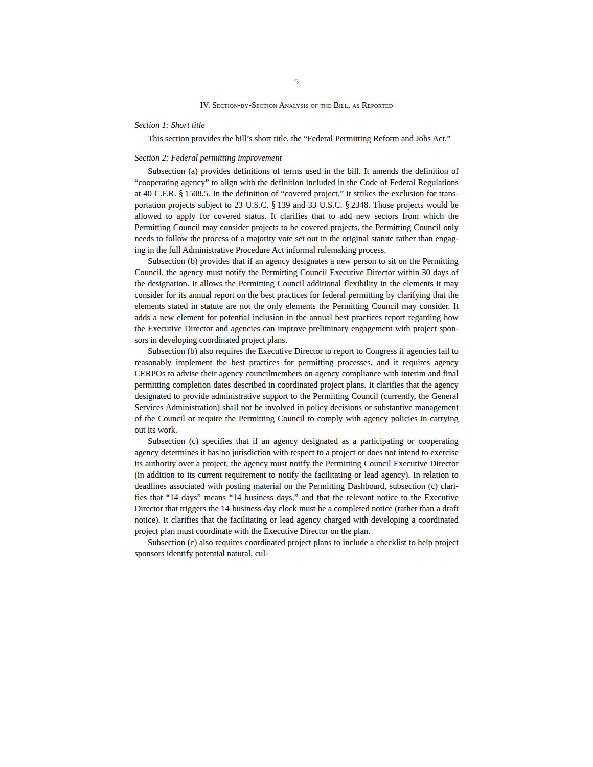5
IV. Section-by-Section Analysis of the Bill, as Reported
Section 1: Short title
This section provides the bill’s short title, the “Federal Permitting Reform and Jobs Act.”
Section 2: Federal permitting improvement
Subsection (a) provides definitions of terms used in the bill. It amends the definition of “cooperating agency” to align with the definition included in the Code of Federal Regulations at 40 C.F.R. § 1508.5. In the definition of “covered project,” it strikes the exclusion for transportation projects subject to 23 U.S.C. § 139 and 33 U.S.C. § 2348. Those projects would be allowed to apply for covered status. It clarifies that to add new sectors from which the Permitting Council may consider projects to be covered projects, the Permitting Council only needs to follow the process of a majority vote set out in the original statute rather than engaging in the full Administrative Procedure Act informal rulemaking process.
Subsection (b) provides that if an agency designates a new person to sit on the Permitting Council, the agency must notify the Permitting Council Executive Director within 30 days of the designation. It allows the Permitting Council additional flexibility in the elements it may consider for its annual report on the best practices for federal permitting by clarifying that the elements stated in statute are not the only elements the Permitting Council may consider. It adds a new element for potential inclusion in the annual best practices report regarding how the Executive Director and agencies can improve preliminary engagement with project sponsors in developing coordinated project plans.
Subsection (b) also requires the Executive Director to report to Congress if agencies fail to reasonably implement the best practices for permitting processes, and it requires agency CERPOs to advise their agency councilmembers on agency compliance with interim and final permitting completion dates described in coordinated project plans. It clarifies that the agency designated to provide administrative support to the Permitting Council (currently, the General Services Administration) shall not be involved in policy decisions or substantive management of the Council or require the Permitting Council to comply with agency policies in carrying out its work.
Subsection (c) specifies that if an agency designated as a participating or cooperating agency determines it has no jurisdiction with respect to a project or does not intend to exercise its authority over a project, the agency must notify the Permitting Council Executive Director (in addition to its current requirement to notify the facilitating or lead agency). In relation to deadlines associated with posting material on the Permitting Dashboard, subsection (c) clarifies that “14 days” means “14 business days,” and that the relevant notice to the Executive Director that triggers the 14-business-day clock must be a completed notice (rather than a draft notice). It clarifies that the facilitating or lead agency charged with developing a coordinated project plan must coordinate with the Executive Director on the plan.
Subsection (c) also requires coordinated project plans to include a checklist to help project sponsors identify potential natural, cul-